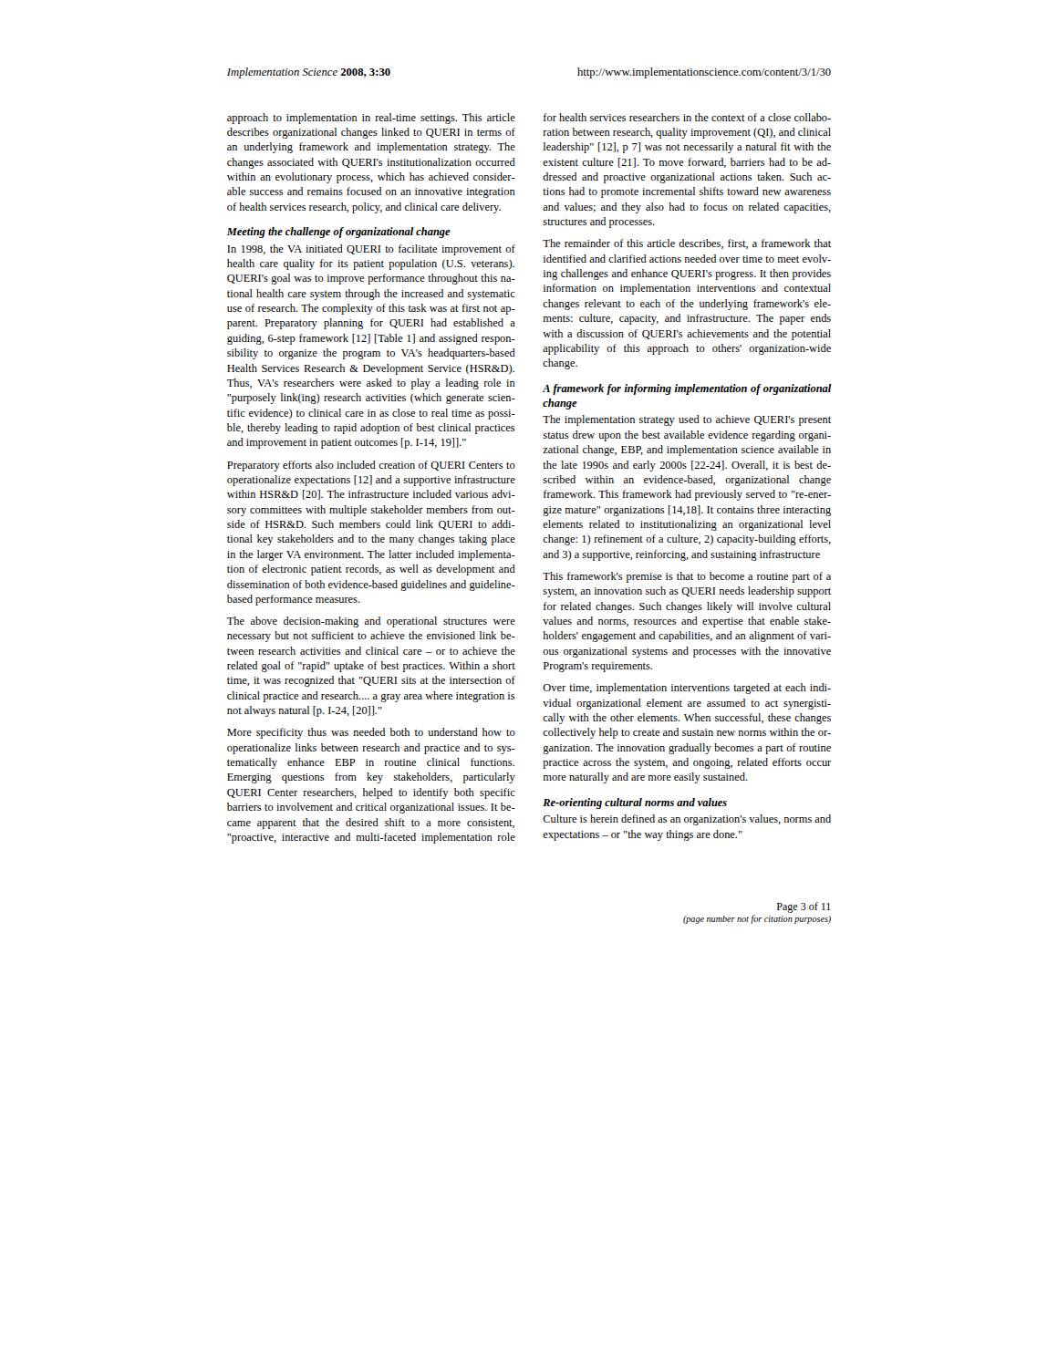Implementation Science 2008, 3:30
http://www.implementationscience.com/content/3/1/30
approach to implementation in real-time settings. This article describes organizational changes linked to QUERI in terms of an underlying framework and implementation strategy. The changes associated with QUERI's institutionalization occurred within an evolutionary process, which has achieved considerable success and remains focused on an innovative integration of health services research, policy, and clinical care delivery.
Meeting the challenge of organizational change
In 1998, the VA initiated QUERI to facilitate improvement of health care quality for its patient population (U.S. veterans). QUERI's goal was to improve performance throughout this national health care system through the increased and systematic use of research. The complexity of this task was at first not apparent. Preparatory planning for QUERI had established a guiding, 6-step framework [12] [Table 1] and assigned responsibility to organize the program to VA's headquarters-based Health Services Research & Development Service (HSR&D). Thus, VA's researchers were asked to play a leading role in "purposely link(ing) research activities (which generate scientific evidence) to clinical care in as close to real time as possible, thereby leading to rapid adoption of best clinical practices and improvement in patient outcomes [p. I-14, 19]]."
Preparatory efforts also included creation of QUERI Centers to operationalize expectations [12] and a supportive infrastructure within HSR&D [20]. The infrastructure included various advisory committees with multiple stakeholder members from outside of HSR&D. Such members could link QUERI to additional key stakeholders and to the many changes taking place in the larger VA environment. The latter included implementation of electronic patient records, as well as development and dissemination of both evidence-based guidelines and guideline-based performance measures.
The above decision-making and operational structures were necessary but not sufficient to achieve the envisioned link between research activities and clinical care – or to achieve the related goal of "rapid" uptake of best practices. Within a short time, it was recognized that "QUERI sits at the intersection of clinical practice and research.... a gray area where integration is not always natural [p. I-24, [20]]."
More specificity thus was needed both to understand how to operationalize links between research and practice and to systematically enhance EBP in routine clinical functions. Emerging questions from key stakeholders, particularly QUERI Center researchers, helped to identify both specific barriers to involvement and critical organizational issues. It became apparent that the desired shift to a more consistent, "proactive, interactive and multi-faceted implementation role for health services researchers in the context of a close collaboration between research, quality improvement (QI), and clinical leadership" [12], p 7] was not necessarily a natural fit with the existent culture [21]. To move forward, barriers had to be addressed and proactive organizational actions taken. Such actions had to promote incremental shifts toward new awareness and values; and they also had to focus on related capacities, structures and processes.
The remainder of this article describes, first, a framework that identified and clarified actions needed over time to meet evolving challenges and enhance QUERI's progress. It then provides information on implementation interventions and contextual changes relevant to each of the underlying framework's elements: culture, capacity, and infrastructure. The paper ends with a discussion of QUERI's achievements and the potential applicability of this approach to others' organization-wide change.
A framework for informing implementation of organizational change
The implementation strategy used to achieve QUERI's present status drew upon the best available evidence regarding organizational change, EBP, and implementation science available in the late 1990s and early 2000s [22-24]. Overall, it is best described within an evidence-based, organizational change framework. This framework had previously served to "re-energize mature" organizations [14,18]. It contains three interacting elements related to institutionalizing an organizational level change: 1) refinement of a culture, 2) capacity-building efforts, and 3) a supportive, reinforcing, and sustaining infrastructure
This framework's premise is that to become a routine part of a system, an innovation such as QUERI needs leadership support for related changes. Such changes likely will involve cultural values and norms, resources and expertise that enable stakeholders' engagement and capabilities, and an alignment of various organizational systems and processes with the innovative Program's requirements.
Over time, implementation interventions targeted at each individual organizational element are assumed to act synergistically with the other elements. When successful, these changes collectively help to create and sustain new norms within the organization. The innovation gradually becomes a part of routine practice across the system, and ongoing, related efforts occur more naturally and are more easily sustained.
Re-orienting cultural norms and values
Culture is herein defined as an organization's values, norms and expectations – or "the way things are done."
Page 3 of 11
(page number not for citation purposes)